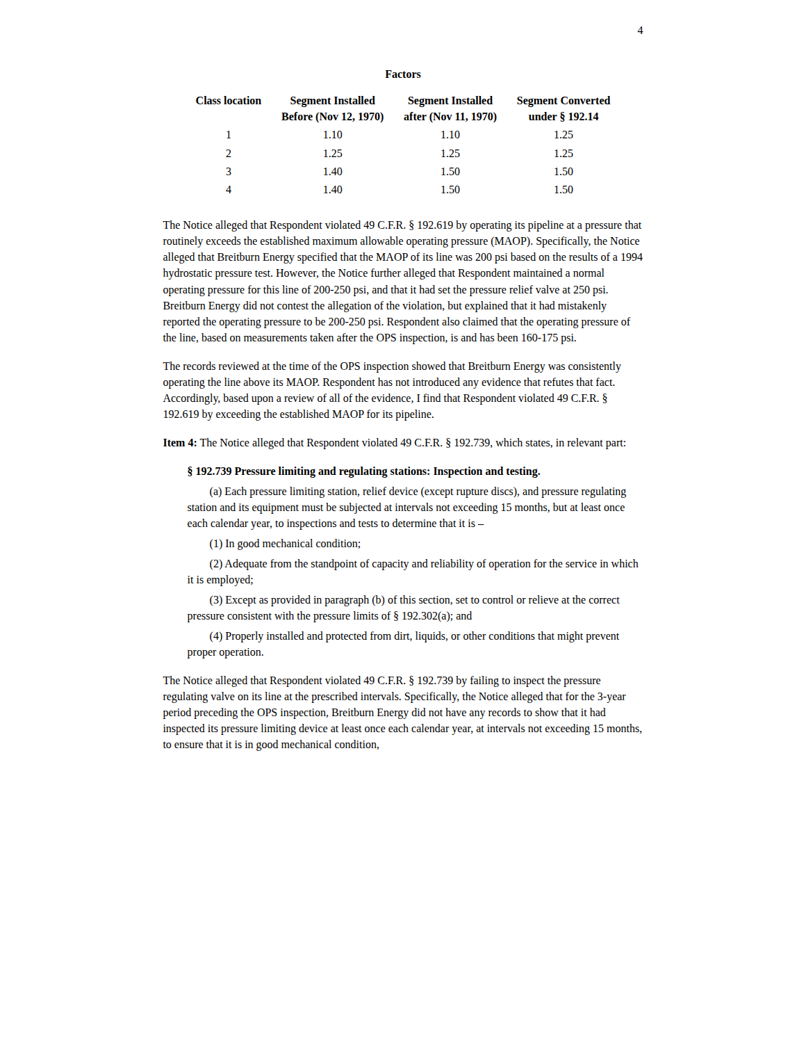4
Factors
| Class location | Segment Installed Before (Nov 12, 1970) | Segment Installed after (Nov 11, 1970) | Segment Converted under § 192.14 |
| --- | --- | --- | --- |
| 1 | 1.10 | 1.10 | 1.25 |
| 2 | 1.25 | 1.25 | 1.25 |
| 3 | 1.40 | 1.50 | 1.50 |
| 4 | 1.40 | 1.50 | 1.50 |
The Notice alleged that Respondent violated 49 C.F.R. § 192.619 by operating its pipeline at a pressure that routinely exceeds the established maximum allowable operating pressure (MAOP). Specifically, the Notice alleged that Breitburn Energy specified that the MAOP of its line was 200 psi based on the results of a 1994 hydrostatic pressure test. However, the Notice further alleged that Respondent maintained a normal operating pressure for this line of 200-250 psi, and that it had set the pressure relief valve at 250 psi. Breitburn Energy did not contest the allegation of the violation, but explained that it had mistakenly reported the operating pressure to be 200-250 psi. Respondent also claimed that the operating pressure of the line, based on measurements taken after the OPS inspection, is and has been 160-175 psi.
The records reviewed at the time of the OPS inspection showed that Breitburn Energy was consistently operating the line above its MAOP. Respondent has not introduced any evidence that refutes that fact. Accordingly, based upon a review of all of the evidence, I find that Respondent violated 49 C.F.R. § 192.619 by exceeding the established MAOP for its pipeline.
Item 4: The Notice alleged that Respondent violated 49 C.F.R. § 192.739, which states, in relevant part:
§ 192.739 Pressure limiting and regulating stations: Inspection and testing.
(a) Each pressure limiting station, relief device (except rupture discs), and pressure regulating station and its equipment must be subjected at intervals not exceeding 15 months, but at least once each calendar year, to inspections and tests to determine that it is –
(1) In good mechanical condition;
(2) Adequate from the standpoint of capacity and reliability of operation for the service in which it is employed;
(3) Except as provided in paragraph (b) of this section, set to control or relieve at the correct pressure consistent with the pressure limits of § 192.302(a); and
(4) Properly installed and protected from dirt, liquids, or other conditions that might prevent proper operation.
The Notice alleged that Respondent violated 49 C.F.R. § 192.739 by failing to inspect the pressure regulating valve on its line at the prescribed intervals. Specifically, the Notice alleged that for the 3-year period preceding the OPS inspection, Breitburn Energy did not have any records to show that it had inspected its pressure limiting device at least once each calendar year, at intervals not exceeding 15 months, to ensure that it is in good mechanical condition,